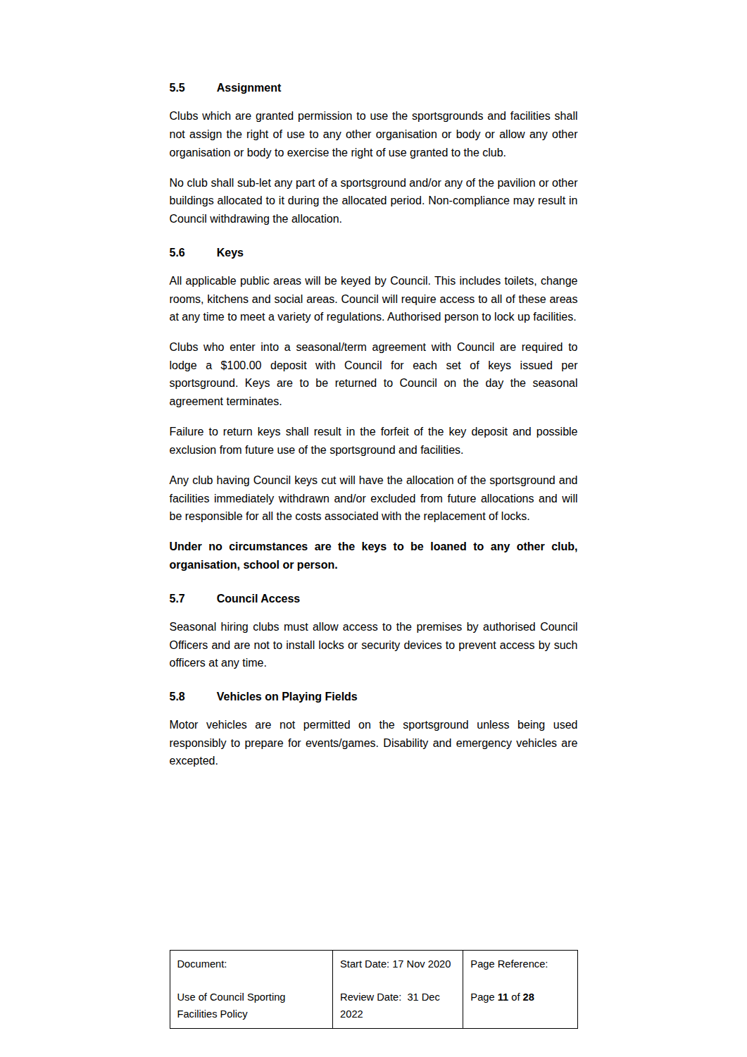5.5 Assignment
Clubs which are granted permission to use the sportsgrounds and facilities shall not assign the right of use to any other organisation or body or allow any other organisation or body to exercise the right of use granted to the club.
No club shall sub-let any part of a sportsground and/or any of the pavilion or other buildings allocated to it during the allocated period. Non-compliance may result in Council withdrawing the allocation.
5.6 Keys
All applicable public areas will be keyed by Council. This includes toilets, change rooms, kitchens and social areas. Council will require access to all of these areas at any time to meet a variety of regulations. Authorised person to lock up facilities.
Clubs who enter into a seasonal/term agreement with Council are required to lodge a $100.00 deposit with Council for each set of keys issued per sportsground. Keys are to be returned to Council on the day the seasonal agreement terminates.
Failure to return keys shall result in the forfeit of the key deposit and possible exclusion from future use of the sportsground and facilities.
Any club having Council keys cut will have the allocation of the sportsground and facilities immediately withdrawn and/or excluded from future allocations and will be responsible for all the costs associated with the replacement of locks.
Under no circumstances are the keys to be loaned to any other club, organisation, school or person.
5.7 Council Access
Seasonal hiring clubs must allow access to the premises by authorised Council Officers and are not to install locks or security devices to prevent access by such officers at any time.
5.8 Vehicles on Playing Fields
Motor vehicles are not permitted on the sportsground unless being used responsibly to prepare for events/games. Disability and emergency vehicles are excepted.
| Document: Use of Council Sporting Facilities Policy | Start Date: 17 Nov 2020 Review Date: 31 Dec 2022 | Page Reference: Page 11 of 28 |